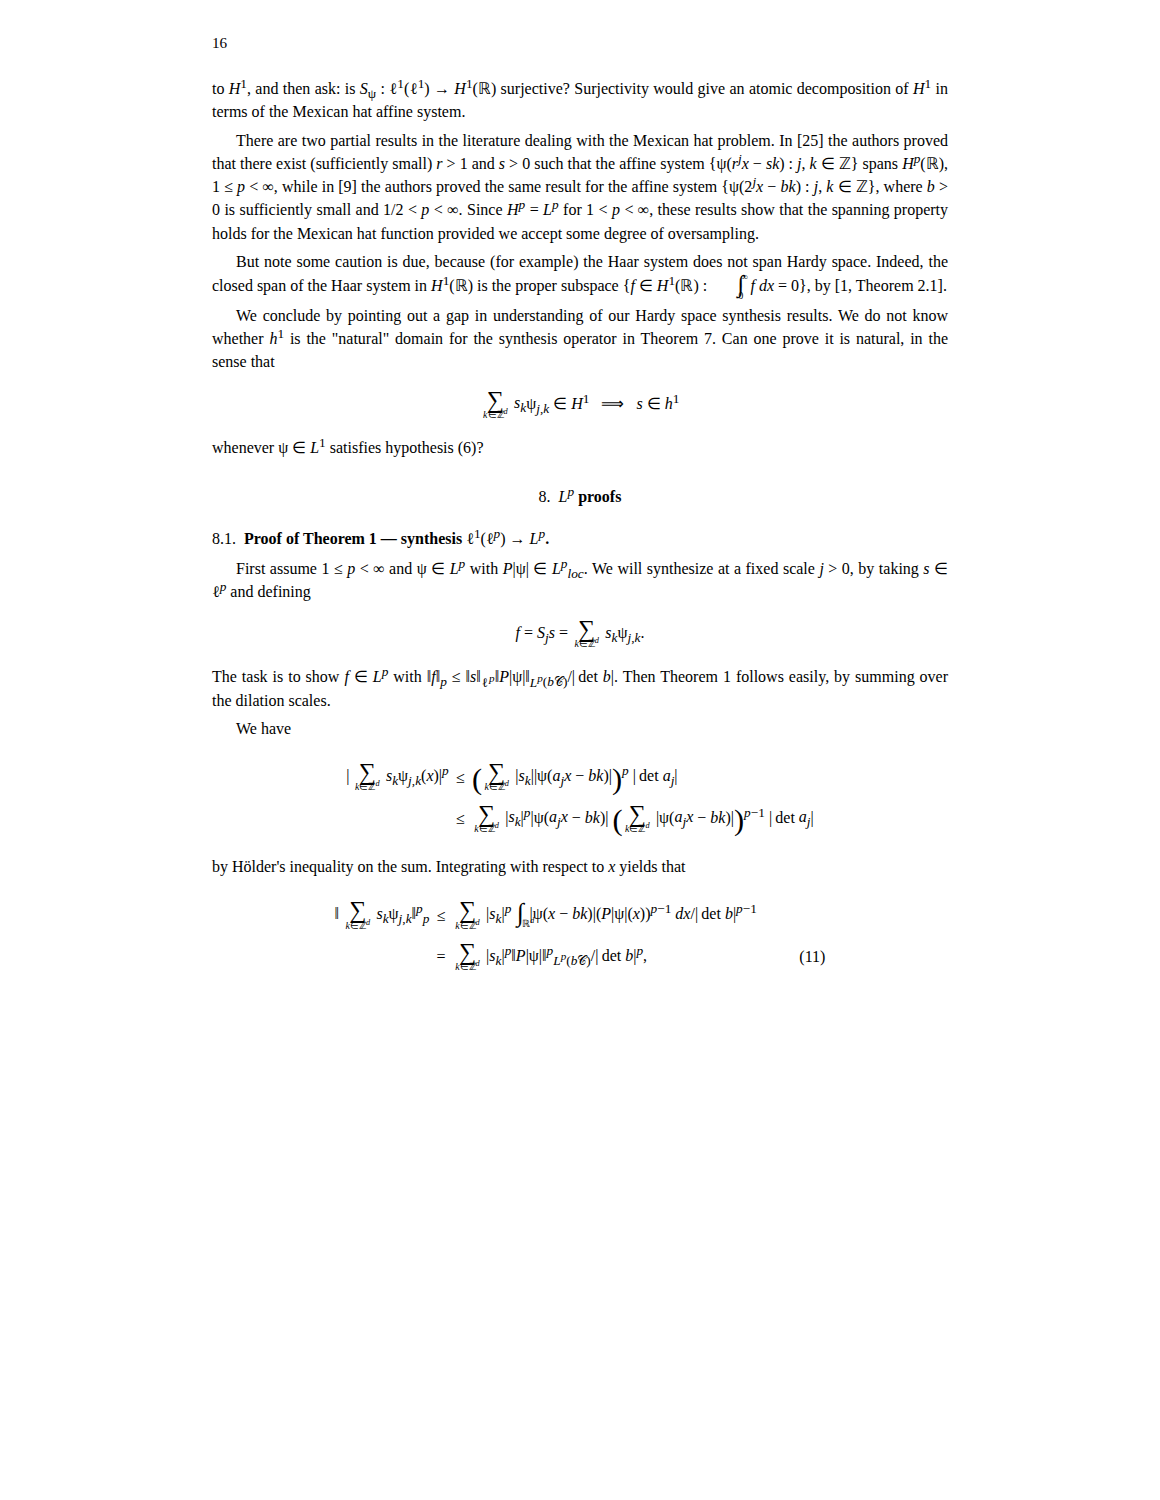16
to H1, and then ask: is Sψ : ℓ1(ℓ1) → H1(ℝ) surjective? Surjectivity would give an atomic decomposition of H1 in terms of the Mexican hat affine system.
There are two partial results in the literature dealing with the Mexican hat problem. In [25] the authors proved that there exist (sufficiently small) r > 1 and s > 0 such that the affine system {ψ(rjx − sk) : j, k ∈ ℤ} spans Hp(ℝ), 1 ≤ p < ∞, while in [9] the authors proved the same result for the affine system {ψ(2jx − bk) : j, k ∈ ℤ}, where b > 0 is sufficiently small and 1/2 < p < ∞. Since Hp = Lp for 1 < p < ∞, these results show that the spanning property holds for the Mexican hat function provided we accept some degree of oversampling.
But note some caution is due, because (for example) the Haar system does not span Hardy space. Indeed, the closed span of the Haar system in H1(ℝ) is the proper subspace {f ∈ H1(ℝ) : ∫∞0 f dx = 0}, by [1, Theorem 2.1].
We conclude by pointing out a gap in understanding of our Hardy space synthesis results. We do not know whether h1 is the "natural" domain for the synthesis operator in Theorem 7. Can one prove it is natural, in the sense that
∑k∈ℤd skψj,k ∈ H1 ⟹ s ∈ h1
whenever ψ ∈ L1 satisfies hypothesis (6)?
8. Lp proofs
8.1. Proof of Theorem 1 — synthesis ℓ1(ℓp) → Lp.
First assume 1 ≤ p < ∞ and ψ ∈ Lp with P|ψ| ∈ Lploc. We will synthesize at a fixed scale j > 0, by taking s ∈ ℓp and defining
f = Sjs = ∑k∈ℤd skψj,k.
The task is to show f ∈ Lp with ‖f‖p ≤ ‖s‖ℓp‖P|ψ|‖Lp(b 𝒞)/| det b|. Then Theorem 1 follows easily, by summing over the dilation scales.
We have
| / ∑ k ∈ℤ d s k ψ j , k ( x )/ p | ≤ | ( ∑ k ∈ℤ d / s k //ψ( a j x − bk )/ ) p / det a j / |
| | ≤ | ∑ k ∈ℤ d / s k / p /ψ( a j x − bk )/ ( ∑ k ∈ℤ d /ψ( a j x − bk )/ ) p −1 / det a j / |
by Hölder's inequality on the sum. Integrating with respect to x yields that
| ‖ ∑ k ∈ℤ d s k ψ j , k ‖ p p | ≤ | ∑ k ∈ℤ d / s k / p ∫ ℝ d /ψ( x − bk )/( P /ψ/( x )) p −1 dx // det b / p −1 | |
| | = | ∑ k ∈ℤ d / s k / p ‖ P /ψ/‖ p L p ( b 𝒞) // det b / p , | (11) |